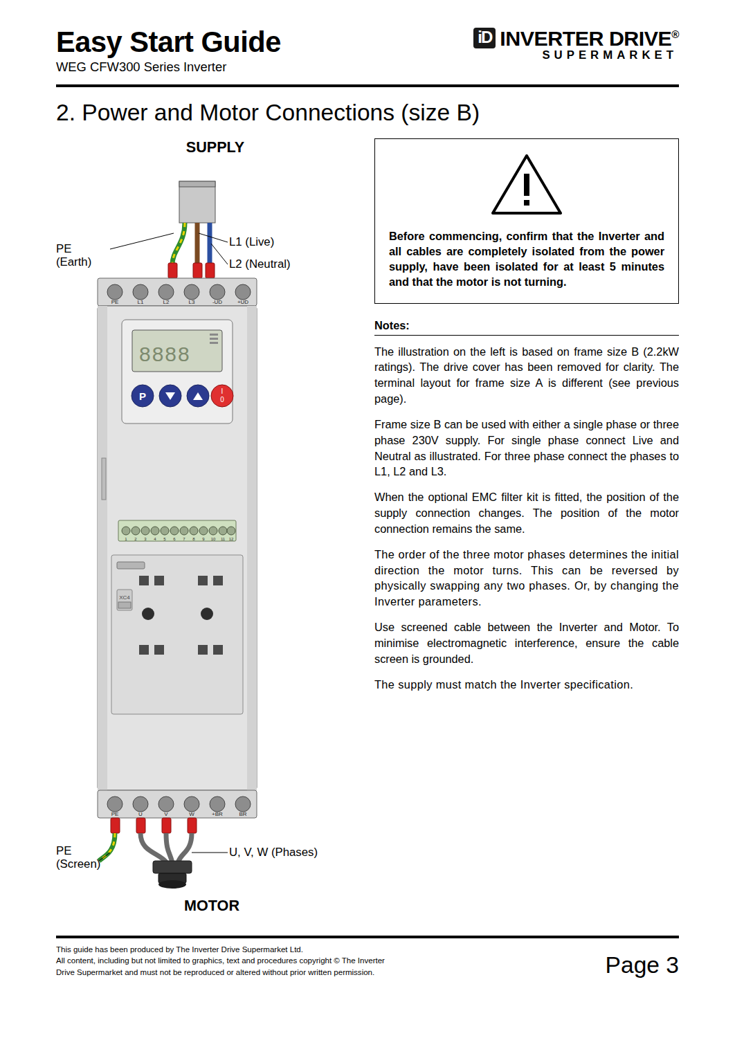Easy Start Guide
WEG CFW300 Series Inverter
iD INVERTER DRIVE®
SUPERMARKET
2. Power and Motor Connections (size B)
SUPPLY
PE L1 L2 L3 -UD +UD 8888 P I 0 123 456 789 101112 XC4 PE U V W +BR BR
PE
(Earth)
L1 (Live)
L2 (Neutral)
PE
(Screen)
U, V, W (Phases)
MOTOR
Before commencing, confirm that the Inverter and all cables are completely isolated from the power supply, have been isolated for at least 5 minutes and that the motor is not turning.
Notes:
The illustration on the left is based on frame size B (2.2kW ratings). The drive cover has been removed for clarity. The terminal layout for frame size A is different (see previous page).
Frame size B can be used with either a single phase or three phase 230V supply. For single phase connect Live and Neutral as illustrated. For three phase connect the phases to L1, L2 and L3.
When the optional EMC filter kit is fitted, the position of the supply connection changes. The position of the motor connection remains the same.
The order of the three motor phases determines the initial direction the motor turns. This can be reversed by physically swapping any two phases. Or, by changing the Inverter parameters.
Use screened cable between the Inverter and Motor. To minimise electromagnetic interference, ensure the cable screen is grounded.
The supply must match the Inverter specification.
This guide has been produced by The Inverter Drive Supermarket Ltd.
All content, including but not limited to graphics, text and procedures copyright © The Inverter
Drive Supermarket and must not be reproduced or altered without prior written permission.
Page 3